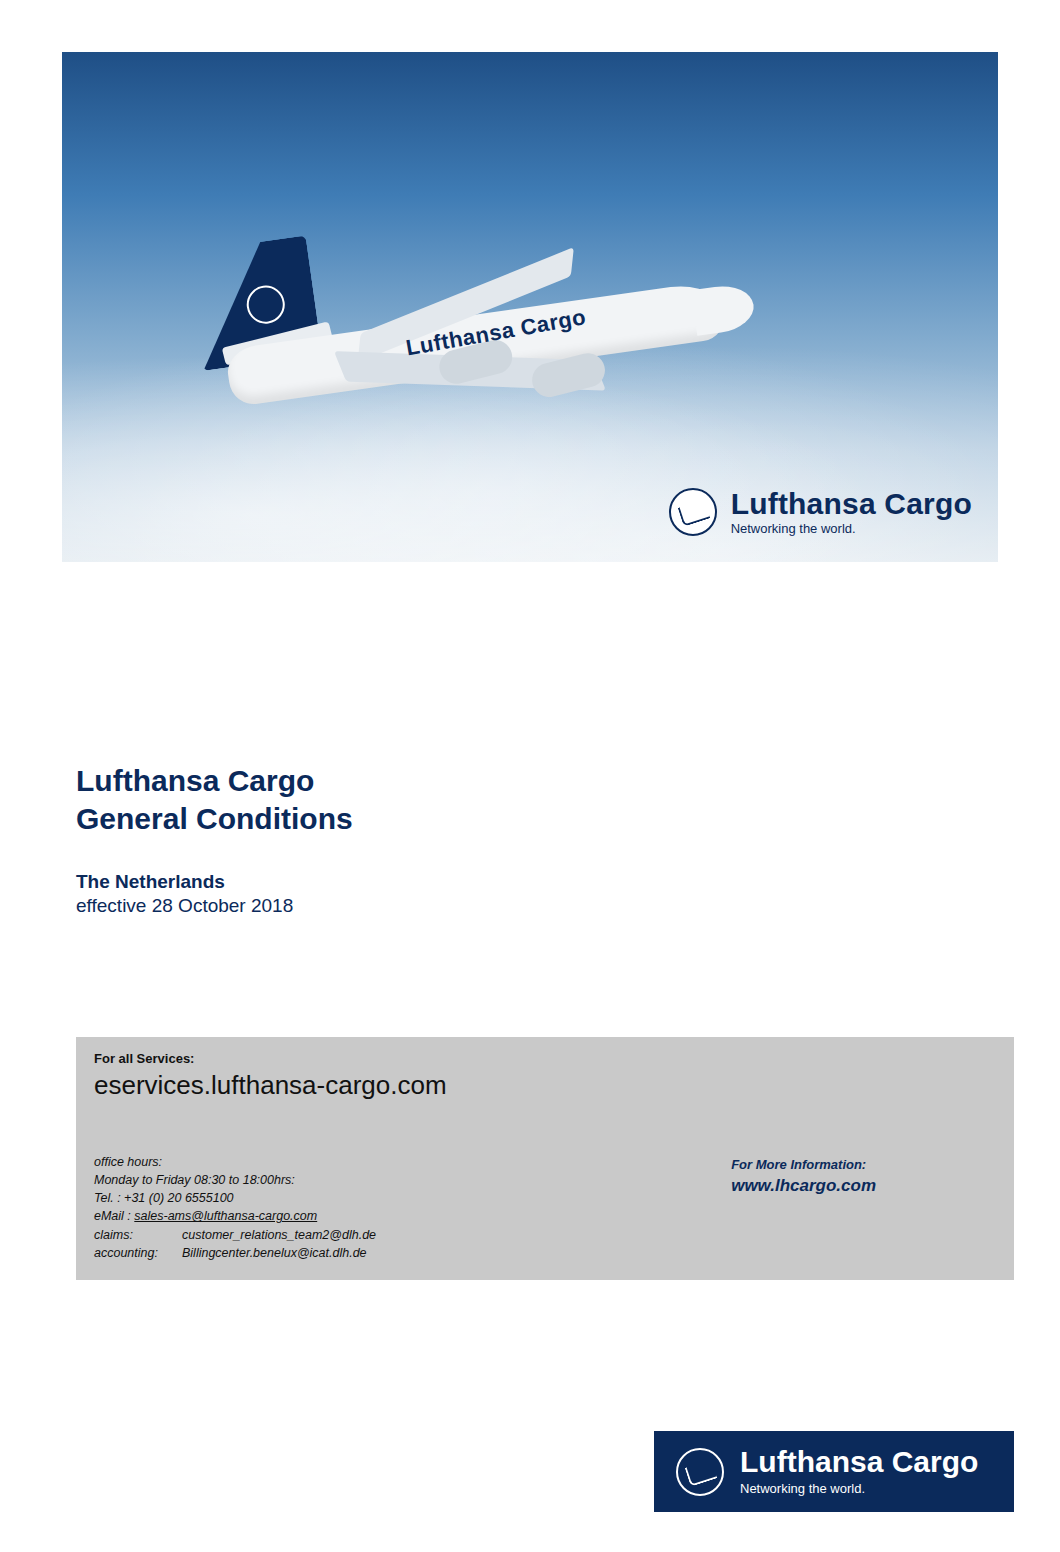Lufthansa Cargo
Lufthansa Cargo
Networking the world.
Lufthansa Cargo
General Conditions
The Netherlands
effective 28 October 2018
For all Services:
eservices.lufthansa-cargo.com
office hours:
Monday to Friday 08:30 to 18:00hrs:
Tel. : +31 (0) 20 6555100
eMail : sales-ams@lufthansa-cargo.com
claims: customer_relations_team2@dlh.de
accounting: Billingcenter.benelux@icat.dlh.de
For More Information:
www.lhcargo.com
Lufthansa Cargo
Networking the world.